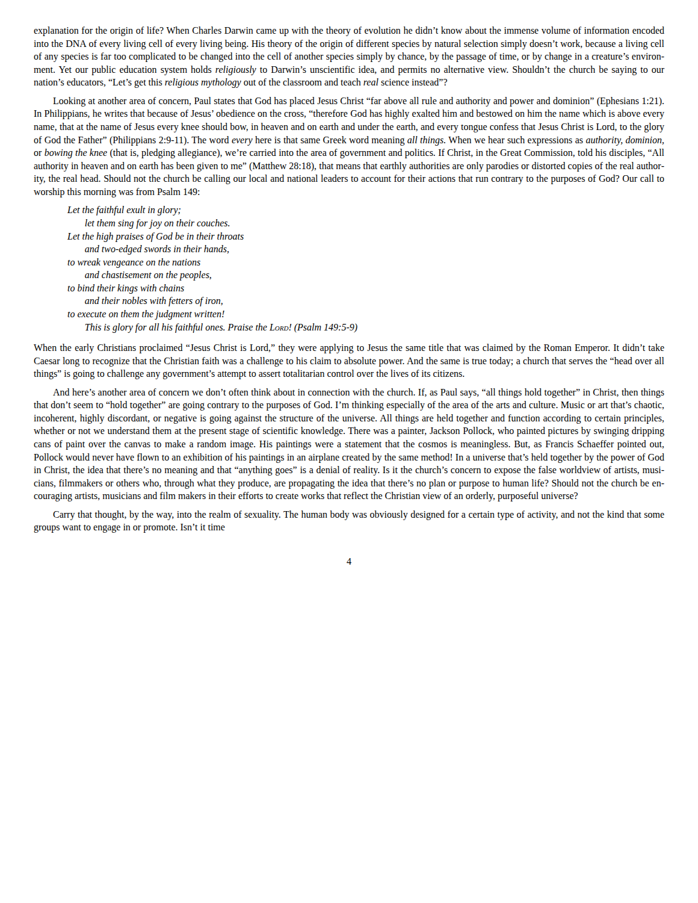explanation for the origin of life? When Charles Darwin came up with the theory of evolution he didn’t know about the immense volume of information encoded into the DNA of every living cell of every living being. His theory of the origin of different species by natural selection simply doesn’t work, because a living cell of any species is far too complicated to be changed into the cell of another species simply by chance, by the passage of time, or by change in a creature’s environment. Yet our public education system holds religiously to Darwin’s unscientific idea, and permits no alternative view. Shouldn’t the church be saying to our nation’s educators, “Let’s get this religious mythology out of the classroom and teach real science instead”?
Looking at another area of concern, Paul states that God has placed Jesus Christ “far above all rule and authority and power and dominion” (Ephesians 1:21). In Philippians, he writes that because of Jesus’ obedience on the cross, “therefore God has highly exalted him and bestowed on him the name which is above every name, that at the name of Jesus every knee should bow, in heaven and on earth and under the earth, and every tongue confess that Jesus Christ is Lord, to the glory of God the Father” (Philippians 2:9-11). The word every here is that same Greek word meaning all things. When we hear such expressions as authority, dominion, or bowing the knee (that is, pledging allegiance), we’re carried into the area of government and politics. If Christ, in the Great Commission, told his disciples, “All authority in heaven and on earth has been given to me” (Matthew 28:18), that means that earthly authorities are only parodies or distorted copies of the real authority, the real head. Should not the church be calling our local and national leaders to account for their actions that run contrary to the purposes of God? Our call to worship this morning was from Psalm 149:
Let the faithful exult in glory;
let them sing for joy on their couches.
Let the high praises of God be in their throats
and two-edged swords in their hands,
to wreak vengeance on the nations
and chastisement on the peoples,
to bind their kings with chains
and their nobles with fetters of iron,
to execute on them the judgment written!
This is glory for all his faithful ones. Praise the Lord! (Psalm 149:5-9)
When the early Christians proclaimed “Jesus Christ is Lord,” they were applying to Jesus the same title that was claimed by the Roman Emperor. It didn’t take Caesar long to recognize that the Christian faith was a challenge to his claim to absolute power. And the same is true today; a church that serves the “head over all things” is going to challenge any government’s attempt to assert totalitarian control over the lives of its citizens.
And here’s another area of concern we don’t often think about in connection with the church. If, as Paul says, “all things hold together” in Christ, then things that don’t seem to “hold together” are going contrary to the purposes of God. I’m thinking especially of the area of the arts and culture. Music or art that’s chaotic, incoherent, highly discordant, or negative is going against the structure of the universe. All things are held together and function according to certain principles, whether or not we understand them at the present stage of scientific knowledge. There was a painter, Jackson Pollock, who painted pictures by swinging dripping cans of paint over the canvas to make a random image. His paintings were a statement that the cosmos is meaningless. But, as Francis Schaeffer pointed out, Pollock would never have flown to an exhibition of his paintings in an airplane created by the same method! In a universe that’s held together by the power of God in Christ, the idea that there’s no meaning and that “anything goes” is a denial of reality. Is it the church’s concern to expose the false worldview of artists, musicians, filmmakers or others who, through what they produce, are propagating the idea that there’s no plan or purpose to human life? Should not the church be encouraging artists, musicians and film makers in their efforts to create works that reflect the Christian view of an orderly, purposeful universe?
Carry that thought, by the way, into the realm of sexuality. The human body was obviously designed for a certain type of activity, and not the kind that some groups want to engage in or promote. Isn’t it time
4